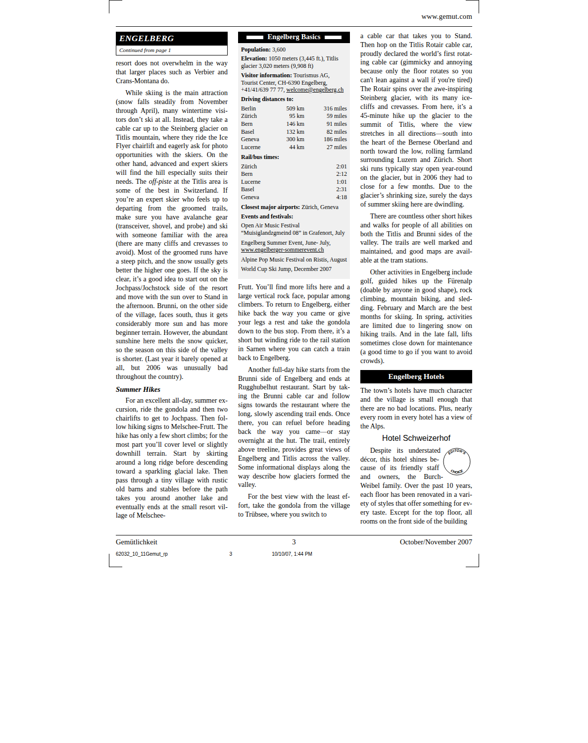www.gemut.com
ENGELBERG
Continued from page 1
resort does not overwhelm in the way that larger places such as Verbier and Crans-Montana do.
While skiing is the main attraction (snow falls steadily from November through April), many wintertime visitors don’t ski at all. Instead, they take a cable car up to the Steinberg glacier on Titlis mountain, where they ride the Ice Flyer chairlift and eagerly ask for photo opportunities with the skiers. On the other hand, advanced and expert skiers will find the hill especially suits their needs. The off-piste at the Titlis area is some of the best in Switzerland. If you’re an expert skier who feels up to departing from the groomed trails, make sure you have avalanche gear (transceiver, shovel, and probe) and ski with someone familiar with the area (there are many cliffs and crevasses to avoid). Most of the groomed runs have a steep pitch, and the snow usually gets better the higher one goes. If the sky is clear, it’s a good idea to start out on the Jochpass/Jochstock side of the resort and move with the sun over to Stand in the afternoon. Brunni, on the other side of the village, faces south, thus it gets considerably more sun and has more beginner terrain. However, the abundant sunshine here melts the snow quicker, so the season on this side of the valley is shorter. (Last year it barely opened at all, but 2006 was unusually bad throughout the country).
Summer Hikes
For an excellent all-day, summer excursion, ride the gondola and then two chairlifts to get to Jochpass. Then follow hiking signs to Melschee-Frutt. The hike has only a few short climbs; for the most part you’ll cover level or slightly downhill terrain. Start by skirting around a long ridge before descending toward a sparkling glacial lake. Then pass through a tiny village with rustic old barns and stables before the path takes you around another lake and eventually ends at the small resort village of Melschee-
Engelberg Basics
Population: 3,600
Elevation: 1050 meters (3,445 ft.), Titlis glacier 3,020 meters (9,908 ft)
Visitor information: Tourismus AG, Tourist Center, CH-6390 Engelberg, +41/41/639 77 77, welcome@engelberg.ch
Driving distances to:
| Berlin | 509 km | 316 miles |
| Zürich | 95 km | 59 miles |
| Bern | 146 km | 91 miles |
| Basel | 132 km | 82 miles |
| Geneva | 300 km | 186 miles |
| Lucerne | 44 km | 27 miles |
Rail/bus times:
| Zürich | 2:01 |
| Bern | 2:12 |
| Lucerne | 1:01 |
| Basel | 2:31 |
| Geneva | 4:18 |
Closest major airports: Zürich, Geneva
Events and festivals:
Open Air Music Festival “Muisiglandzgmeind 08” in Grafenort, July
Engelberg Summer Event, June- July, www.engelberger-sommerevent.ch
Alpine Pop Music Festival on Ristis, August
World Cup Ski Jump, December 2007
Frutt. You’ll find more lifts here and a large vertical rock face, popular among climbers. To return to Engelberg, either hike back the way you came or give your legs a rest and take the gondola down to the bus stop. From there, it’s a short but winding ride to the rail station in Sarnen where you can catch a train back to Engelberg.
Another full-day hike starts from the Brunni side of Engelberg and ends at Rugghubelhut restaurant. Start by taking the Brunni cable car and follow signs towards the restaurant where the long, slowly ascending trail ends. Once there, you can refuel before heading back the way you came—or stay overnight at the hut. The trail, entirely above treeline, provides great views of Engelberg and Titlis across the valley. Some informational displays along the way describe how glaciers formed the valley.
For the best view with the least effort, take the gondola from the village to Trübsee, where you switch to
a cable car that takes you to Stand. Then hop on the Titlis Rotair cable car, proudly declared the world’s first rotating cable car (gimmicky and annoying because only the floor rotates so you can't lean against a wall if you're tired) The Rotair spins over the awe-inspiring Steinberg glacier, with its many ice-cliffs and crevasses. From here, it’s a 45-minute hike up the glacier to the summit of Titlis, where the view stretches in all directions—south into the heart of the Bernese Oberland and north toward the low, rolling farmland surrounding Luzern and Zürich. Short ski runs typically stay open year-round on the glacier, but in 2006 they had to close for a few months. Due to the glacier’s shrinking size, surely the days of summer skiing here are dwindling.
There are countless other short hikes and walks for people of all abilities on both the Titlis and Brunni sides of the valley. The trails are well marked and maintained, and good maps are available at the tram stations.
Other activities in Engelberg include golf, guided hikes up the Fürenalp (doable by anyone in good shape), rock climbing, mountain biking, and sledding. February and March are the best months for skiing. In spring, activities are limited due to lingering snow on hiking trails. And in the late fall, lifts sometimes close down for maintenance (a good time to go if you want to avoid crowds).
Engelberg Hotels
The town’s hotels have much character and the village is small enough that there are no bad locations. Plus, nearly every room in every hotel has a view of the Alps.
Hotel Schweizerhof
EDITOR’S CHOICE
Despite its understated décor, this hotel shines because of its friendly staff and owners, the Burch-Weibel family. Over the past 10 years, each floor has been renovated in a variety of styles that offer something for every taste. Except for the top floor, all rooms on the front side of the building
Gemütlichkeit
3
October/November 2007
62032_10_11Gemut_rp
3
10/10/07, 1:44 PM